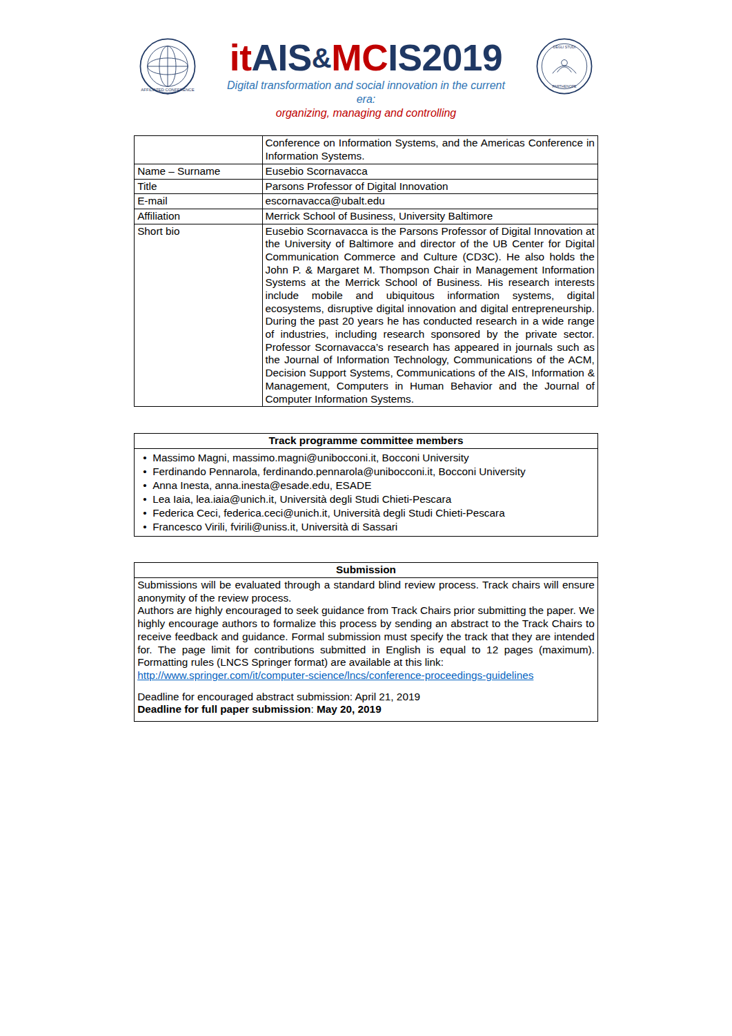AFFILIATED CONFERENCE ®
it AIS&MC IS 2019
Digital transformation and social innovation in the current era:
organizing, managing and controlling
DEGLI STUDI PARTHENOPE
| | Conference on Information Systems, and the Americas Conference in Information Systems. |
| Name – Surname | Eusebio Scornavacca |
| Title | Parsons Professor of Digital Innovation |
| E-mail | escornavacca@ubalt.edu |
| Affiliation | Merrick School of Business, University Baltimore |
| Short bio | Eusebio Scornavacca is the Parsons Professor of Digital Innovation at the University of Baltimore and director of the UB Center for Digital Communication Commerce and Culture (CD3C). He also holds the John P. & Margaret M. Thompson Chair in Management Information Systems at the Merrick School of Business. His research interests include mobile and ubiquitous information systems, digital ecosystems, disruptive digital innovation and digital entrepreneurship. During the past 20 years he has conducted research in a wide range of industries, including research sponsored by the private sector. Professor Scornavacca’s research has appeared in journals such as the Journal of Information Technology, Communications of the ACM, Decision Support Systems, Communications of the AIS, Information & Management, Computers in Human Behavior and the Journal of Computer Information Systems. |
| Track programme committee members |
| Massimo Magni, massimo.magni@unibocconi.it, Bocconi University Ferdinando Pennarola, ferdinando.pennarola@unibocconi.it, Bocconi University Anna Inesta, anna.inesta@esade.edu, ESADE Lea Iaia, lea.iaia@unich.it, Università degli Studi Chieti-Pescara Federica Ceci, federica.ceci@unich.it, Università degli Studi Chieti-Pescara Francesco Virili, fvirili@uniss.it, Università di Sassari |
| Submission |
| Submissions will be evaluated through a standard blind review process. Track chairs will ensure anonymity of the review process. Authors are highly encouraged to seek guidance from Track Chairs prior submitting the paper. We highly encourage authors to formalize this process by sending an abstract to the Track Chairs to receive feedback and guidance. Formal submission must specify the track that they are intended for. The page limit for contributions submitted in English is equal to 12 pages (maximum). Formatting rules (LNCS Springer format) are available at this link: http://www.springer.com/it/computer-science/lncs/conference-proceedings-guidelines Deadline for encouraged abstract submission: April 21, 2019 Deadline for full paper submission : May 20, 2019 |